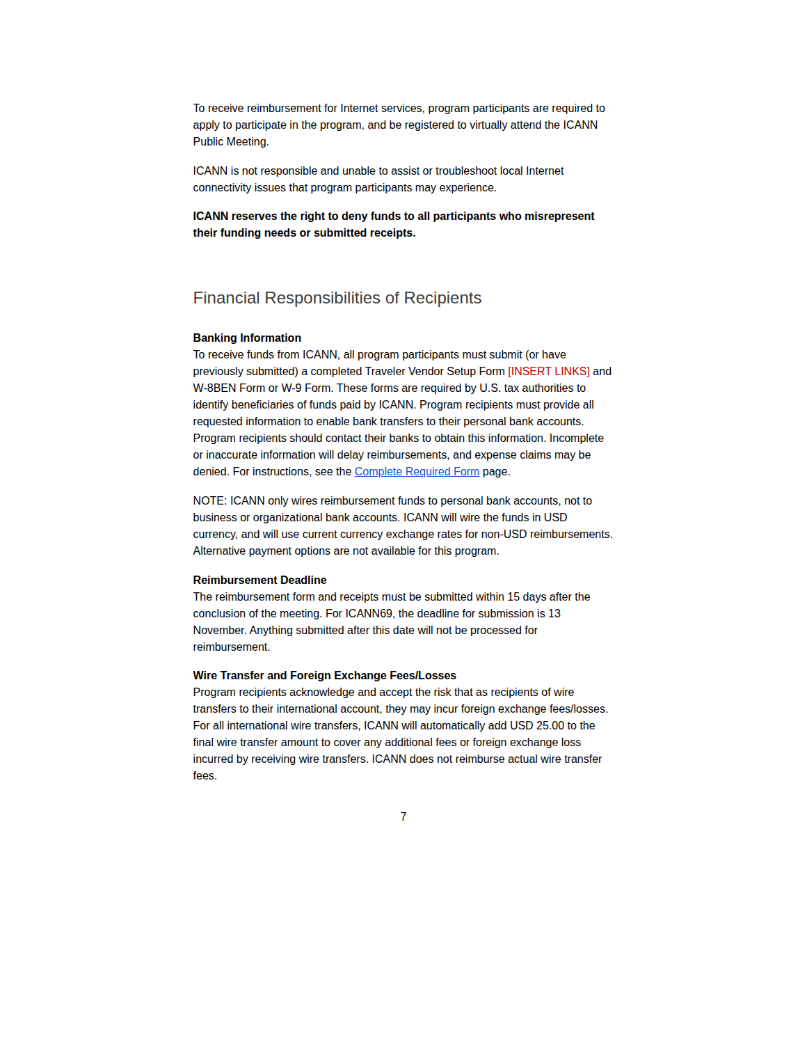To receive reimbursement for Internet services, program participants are required to apply to participate in the program, and be registered to virtually attend the ICANN Public Meeting.
ICANN is not responsible and unable to assist or troubleshoot local Internet connectivity issues that program participants may experience.
ICANN reserves the right to deny funds to all participants who misrepresent their funding needs or submitted receipts.
Financial Responsibilities of Recipients
Banking Information
To receive funds from ICANN, all program participants must submit (or have previously submitted) a completed Traveler Vendor Setup Form [INSERT LINKS] and W-8BEN Form or W-9 Form. These forms are required by U.S. tax authorities to identify beneficiaries of funds paid by ICANN. Program recipients must provide all requested information to enable bank transfers to their personal bank accounts. Program recipients should contact their banks to obtain this information. Incomplete or inaccurate information will delay reimbursements, and expense claims may be denied. For instructions, see the Complete Required Form page.
NOTE: ICANN only wires reimbursement funds to personal bank accounts, not to business or organizational bank accounts. ICANN will wire the funds in USD currency, and will use current currency exchange rates for non-USD reimbursements. Alternative payment options are not available for this program.
Reimbursement Deadline
The reimbursement form and receipts must be submitted within 15 days after the conclusion of the meeting. For ICANN69, the deadline for submission is 13 November. Anything submitted after this date will not be processed for reimbursement.
Wire Transfer and Foreign Exchange Fees/Losses
Program recipients acknowledge and accept the risk that as recipients of wire transfers to their international account, they may incur foreign exchange fees/losses. For all international wire transfers, ICANN will automatically add USD 25.00 to the final wire transfer amount to cover any additional fees or foreign exchange loss incurred by receiving wire transfers. ICANN does not reimburse actual wire transfer fees.
7